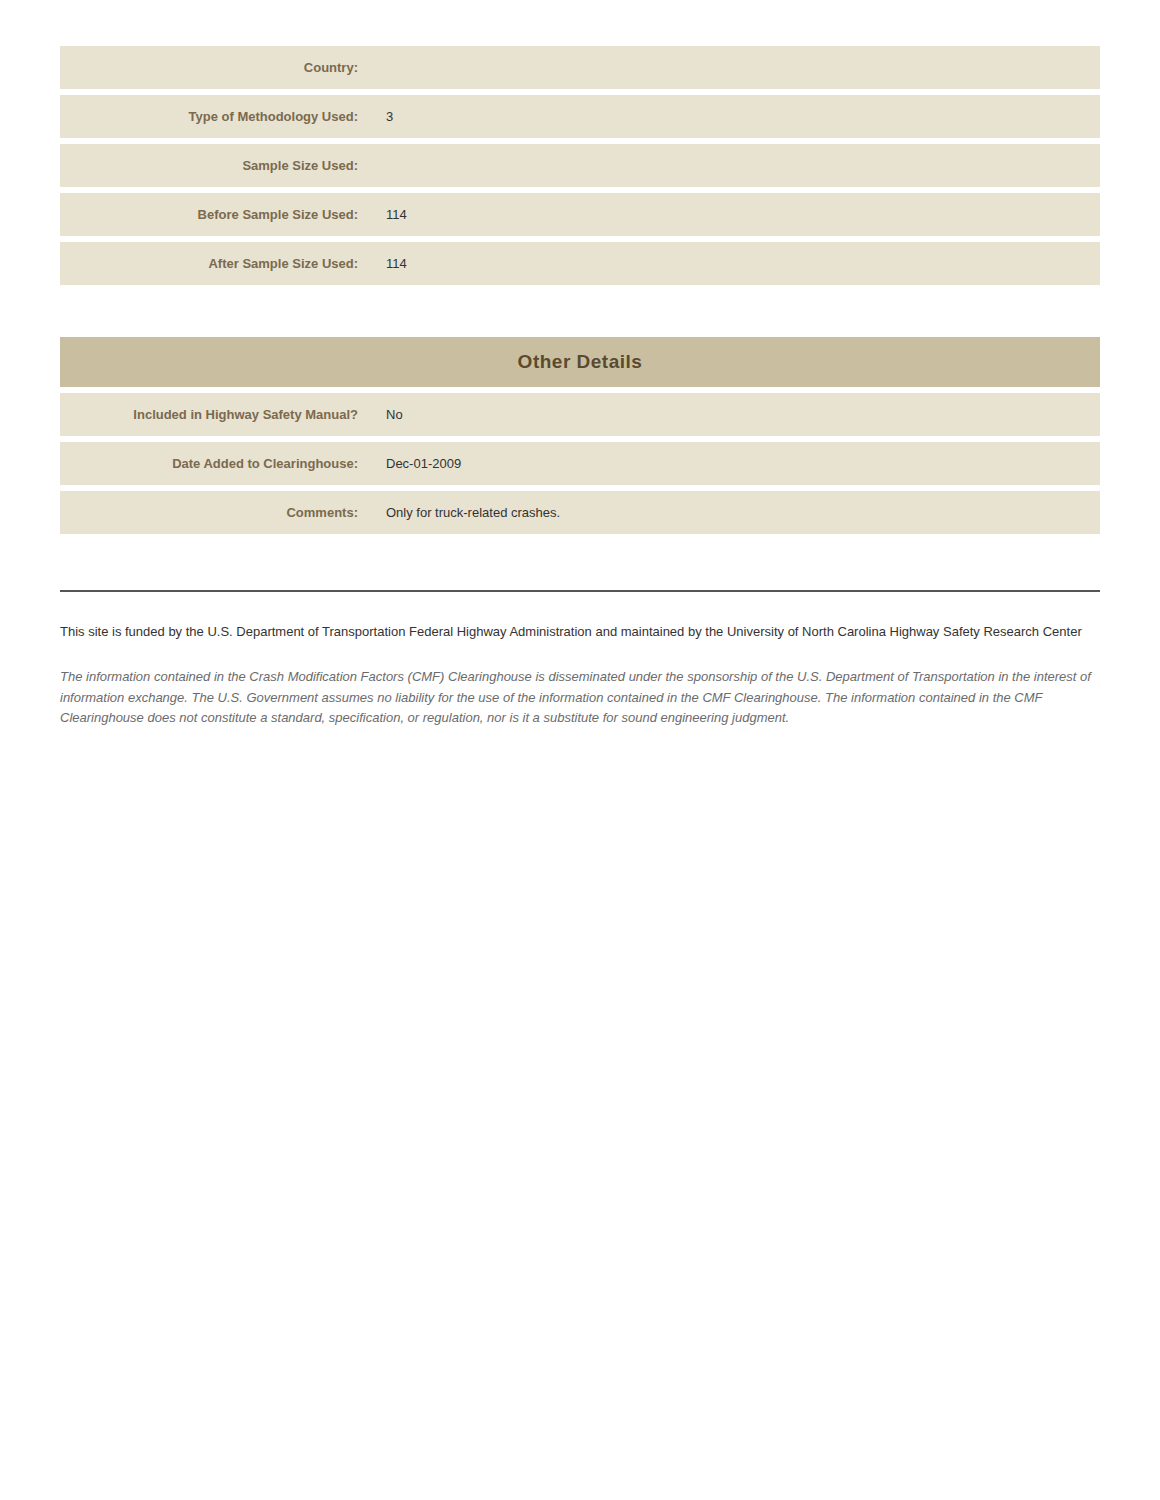| Country: | |
| Type of Methodology Used: | 3 |
| Sample Size Used: | |
| Before Sample Size Used: | 114 |
| After Sample Size Used: | 114 |
| Other Details |
| --- |
| Included in Highway Safety Manual? | No |
| Date Added to Clearinghouse: | Dec-01-2009 |
| Comments: | Only for truck-related crashes. |
This site is funded by the U.S. Department of Transportation Federal Highway Administration and maintained by the University of North Carolina Highway Safety Research Center
The information contained in the Crash Modification Factors (CMF) Clearinghouse is disseminated under the sponsorship of the U.S. Department of Transportation in the interest of information exchange. The U.S. Government assumes no liability for the use of the information contained in the CMF Clearinghouse. The information contained in the CMF Clearinghouse does not constitute a standard, specification, or regulation, nor is it a substitute for sound engineering judgment.